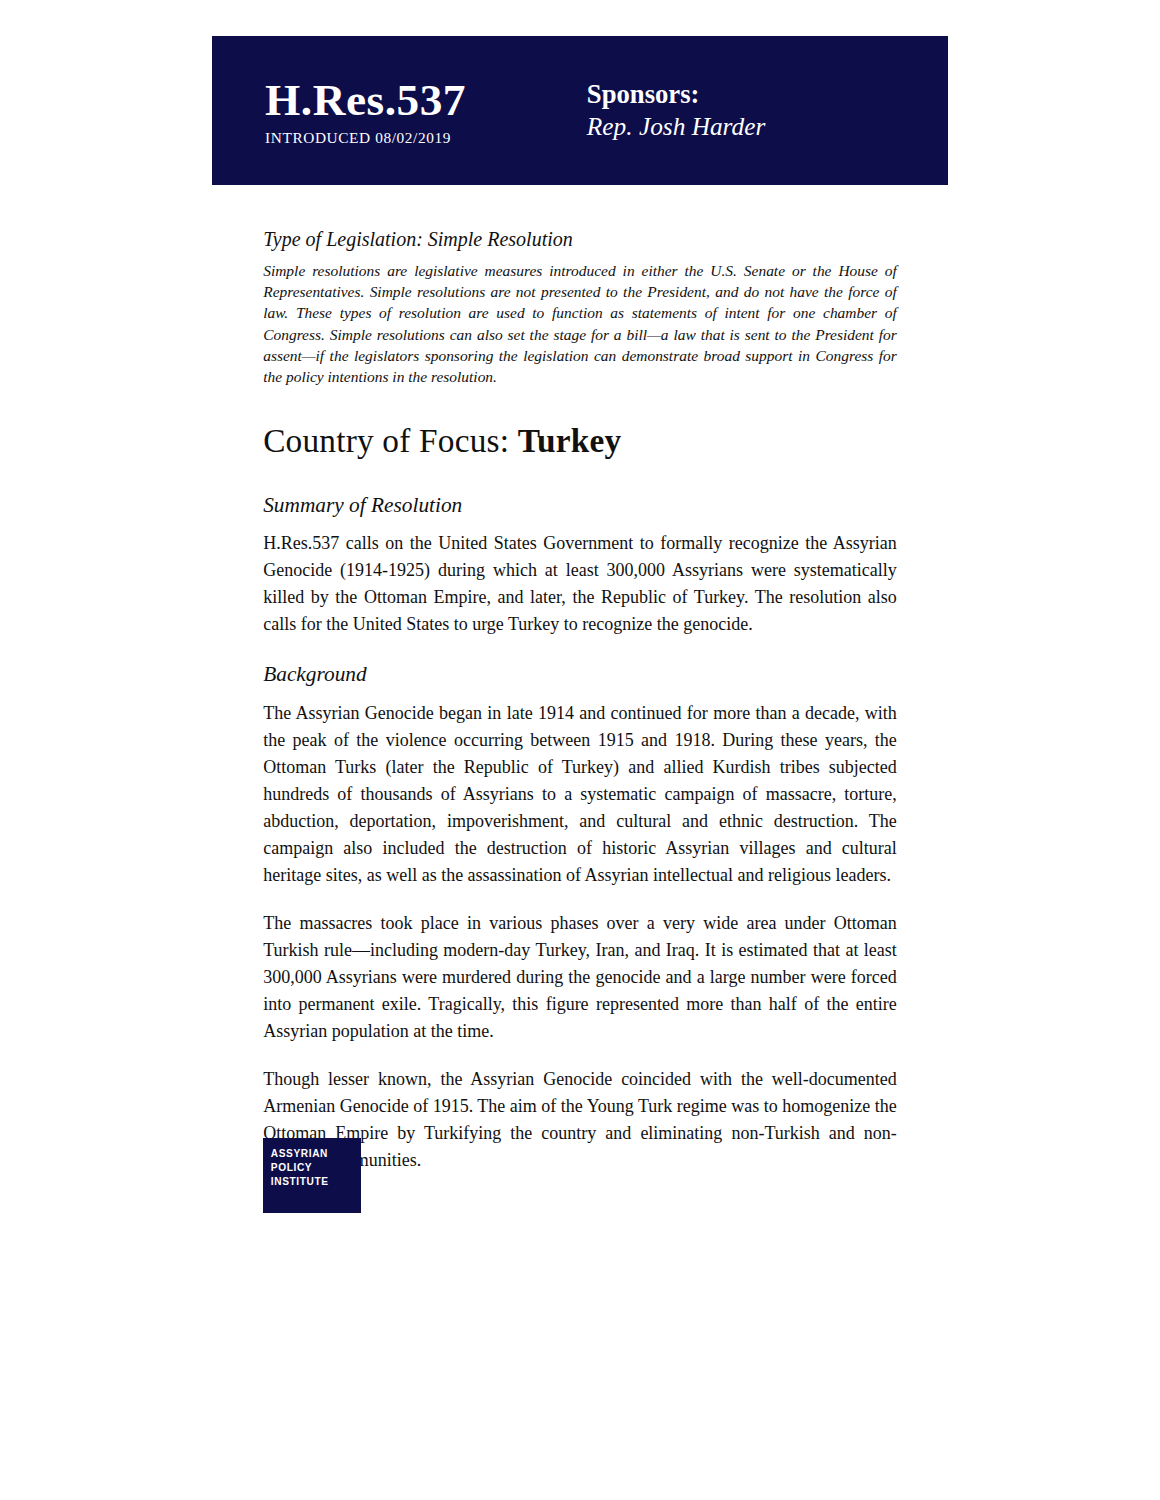H.Res.537
INTRODUCED 08/02/2019
Sponsors:
Rep. Josh Harder
Type of Legislation: Simple Resolution
Simple resolutions are legislative measures introduced in either the U.S. Senate or the House of Representatives. Simple resolutions are not presented to the President, and do not have the force of law. These types of resolution are used to function as statements of intent for one chamber of Congress. Simple resolutions can also set the stage for a bill—a law that is sent to the President for assent—if the legislators sponsoring the legislation can demonstrate broad support in Congress for the policy intentions in the resolution.
Country of Focus: Turkey
Summary of Resolution
H.Res.537 calls on the United States Government to formally recognize the Assyrian Genocide (1914-1925) during which at least 300,000 Assyrians were systematically killed by the Ottoman Empire, and later, the Republic of Turkey. The resolution also calls for the United States to urge Turkey to recognize the genocide.
Background
The Assyrian Genocide began in late 1914 and continued for more than a decade, with the peak of the violence occurring between 1915 and 1918. During these years, the Ottoman Turks (later the Republic of Turkey) and allied Kurdish tribes subjected hundreds of thousands of Assyrians to a systematic campaign of massacre, torture, abduction, deportation, impoverishment, and cultural and ethnic destruction. The campaign also included the destruction of historic Assyrian villages and cultural heritage sites, as well as the assassination of Assyrian intellectual and religious leaders.
The massacres took place in various phases over a very wide area under Ottoman Turkish rule—including modern-day Turkey, Iran, and Iraq. It is estimated that at least 300,000 Assyrians were murdered during the genocide and a large number were forced into permanent exile. Tragically, this figure represented more than half of the entire Assyrian population at the time.
Though lesser known, the Assyrian Genocide coincided with the well-documented Armenian Genocide of 1915. The aim of the Young Turk regime was to homogenize the Ottoman Empire by Turkifying the country and eliminating non-Turkish and non-Muslim communities.
Assyrian
Policy
Institute